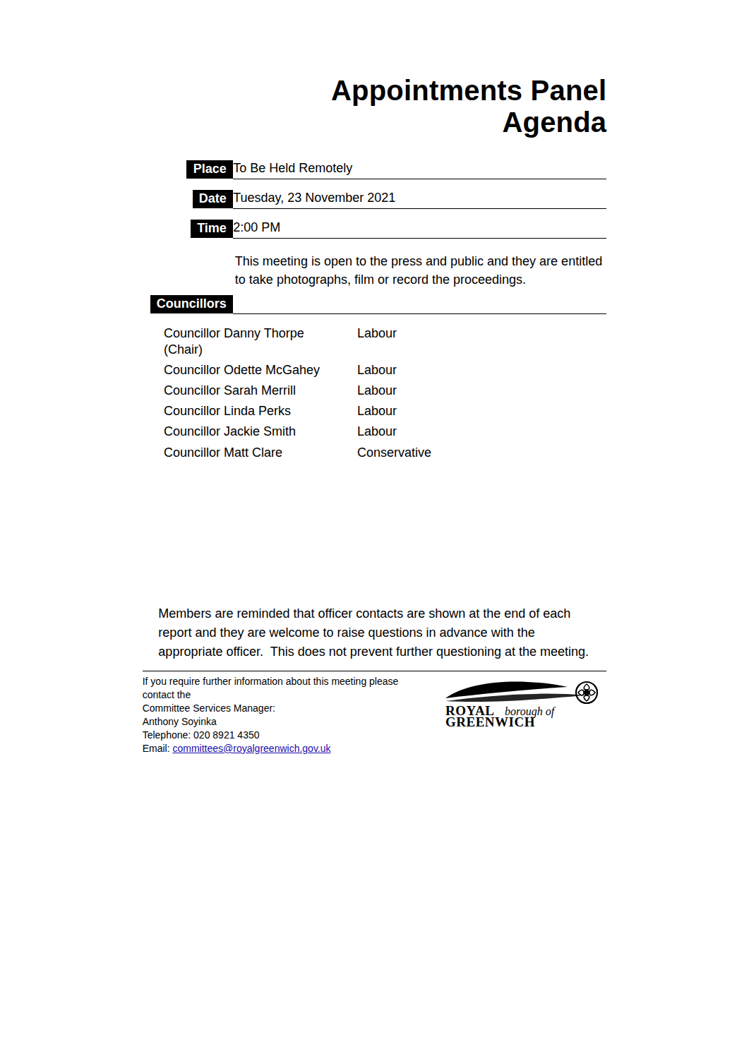Appointments Panel
Agenda
| Place | To Be Held Remotely |
| Date | Tuesday, 23 November 2021 |
| Time | 2:00 PM |
| | This meeting is open to the press and public and they are entitled to take photographs, film or record the proceedings. |
| Councillors | |
| Councillor Danny Thorpe (Chair) | Labour |
| Councillor Odette McGahey | Labour |
| Councillor Sarah Merrill | Labour |
| Councillor Linda Perks | Labour |
| Councillor Jackie Smith | Labour |
| Councillor Matt Clare | Conservative |
Members are reminded that officer contacts are shown at the end of each report and they are welcome to raise questions in advance with the appropriate officer. This does not prevent further questioning at the meeting.
If you require further information about this meeting please contact the
Committee Services Manager:
Anthony Soyinka
Telephone: 020 8921 4350
Email: committees@royalgreenwich.gov.uk
ROYAL borough of GREENWICH